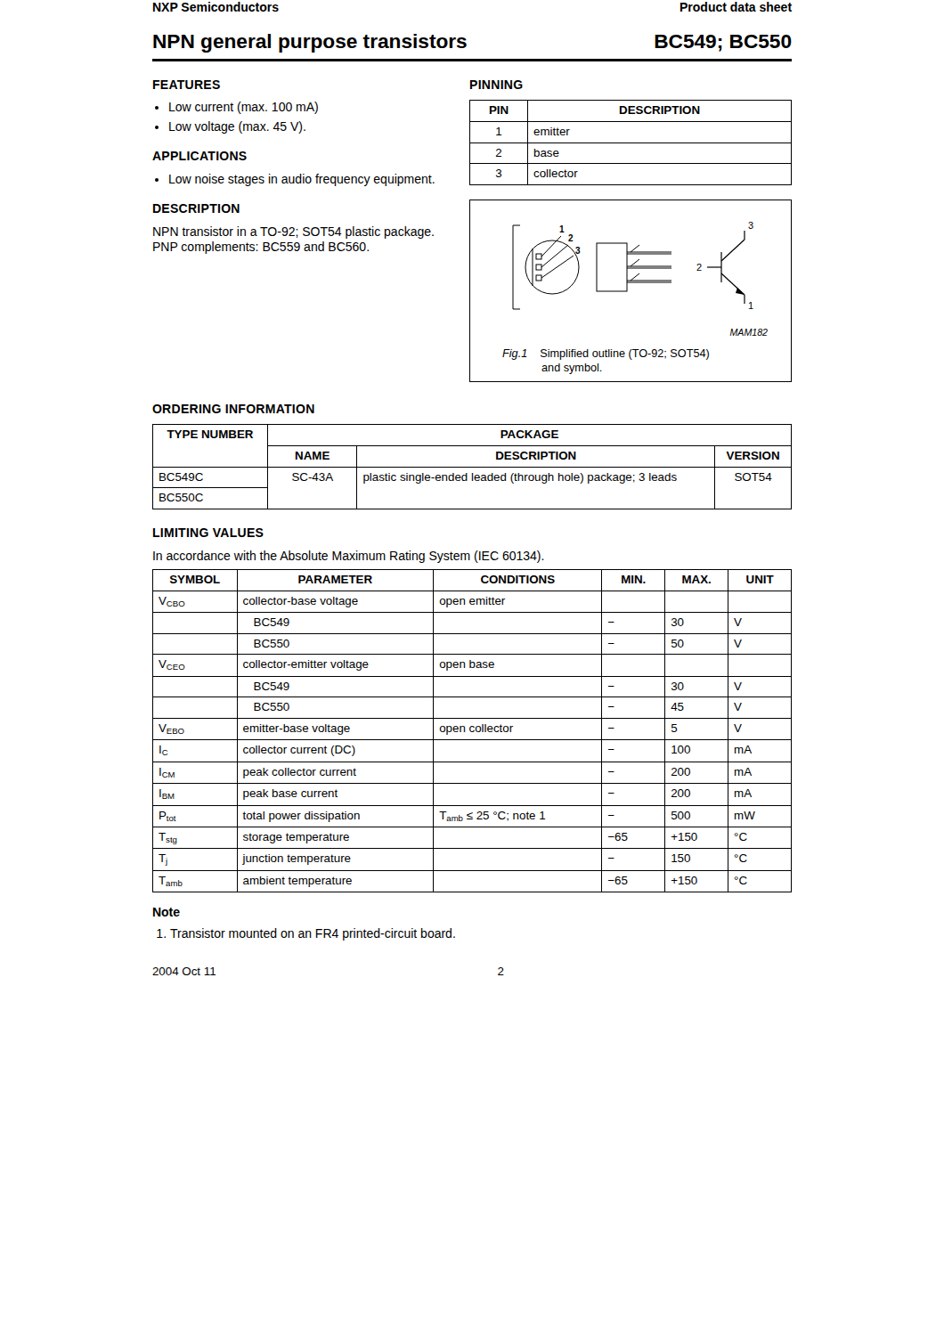NXP Semiconductors Product data sheet
NPN general purpose transistors
BC549; BC550
FEATURES
Low current (max. 100 mA)
Low voltage (max. 45 V).
APPLICATIONS
Low noise stages in audio frequency equipment.
DESCRIPTION
NPN transistor in a TO-92; SOT54 plastic package.
PNP complements: BC559 and BC560.
PINNING
| PIN | DESCRIPTION |
| --- | --- |
| 1 | emitter |
| 2 | base |
| 3 | collector |
1 2 3 3 1 2
MAM182
Fig.1 Simplified outline (TO-92; SOT54)
and symbol.
ORDERING INFORMATION
| TYPE NUMBER | PACKAGE |
| --- | --- |
| NAME | DESCRIPTION | VERSION |
| BC549C | SC-43A | plastic single-ended leaded (through hole) package; 3 leads | SOT54 |
| BC550C |
LIMITING VALUES
In accordance with the Absolute Maximum Rating System (IEC 60134).
| SYMBOL | PARAMETER | CONDITIONS | MIN. | MAX. | UNIT |
| --- | --- | --- | --- | --- | --- |
| V CBO | collector-base voltage | open emitter | | | |
| | BC549 | | − | 30 | V |
| | BC550 | | − | 50 | V |
| V CEO | collector-emitter voltage | open base | | | |
| | BC549 | | − | 30 | V |
| | BC550 | | − | 45 | V |
| V EBO | emitter-base voltage | open collector | − | 5 | V |
| I C | collector current (DC) | | − | 100 | mA |
| I CM | peak collector current | | − | 200 | mA |
| I BM | peak base current | | − | 200 | mA |
| P tot | total power dissipation | T amb ≤ 25 °C; note 1 | − | 500 | mW |
| T stg | storage temperature | | −65 | +150 | °C |
| T j | junction temperature | | − | 150 | °C |
| T amb | ambient temperature | | −65 | +150 | °C |
Note
Transistor mounted on an FR4 printed-circuit board.
2004 Oct 11 2